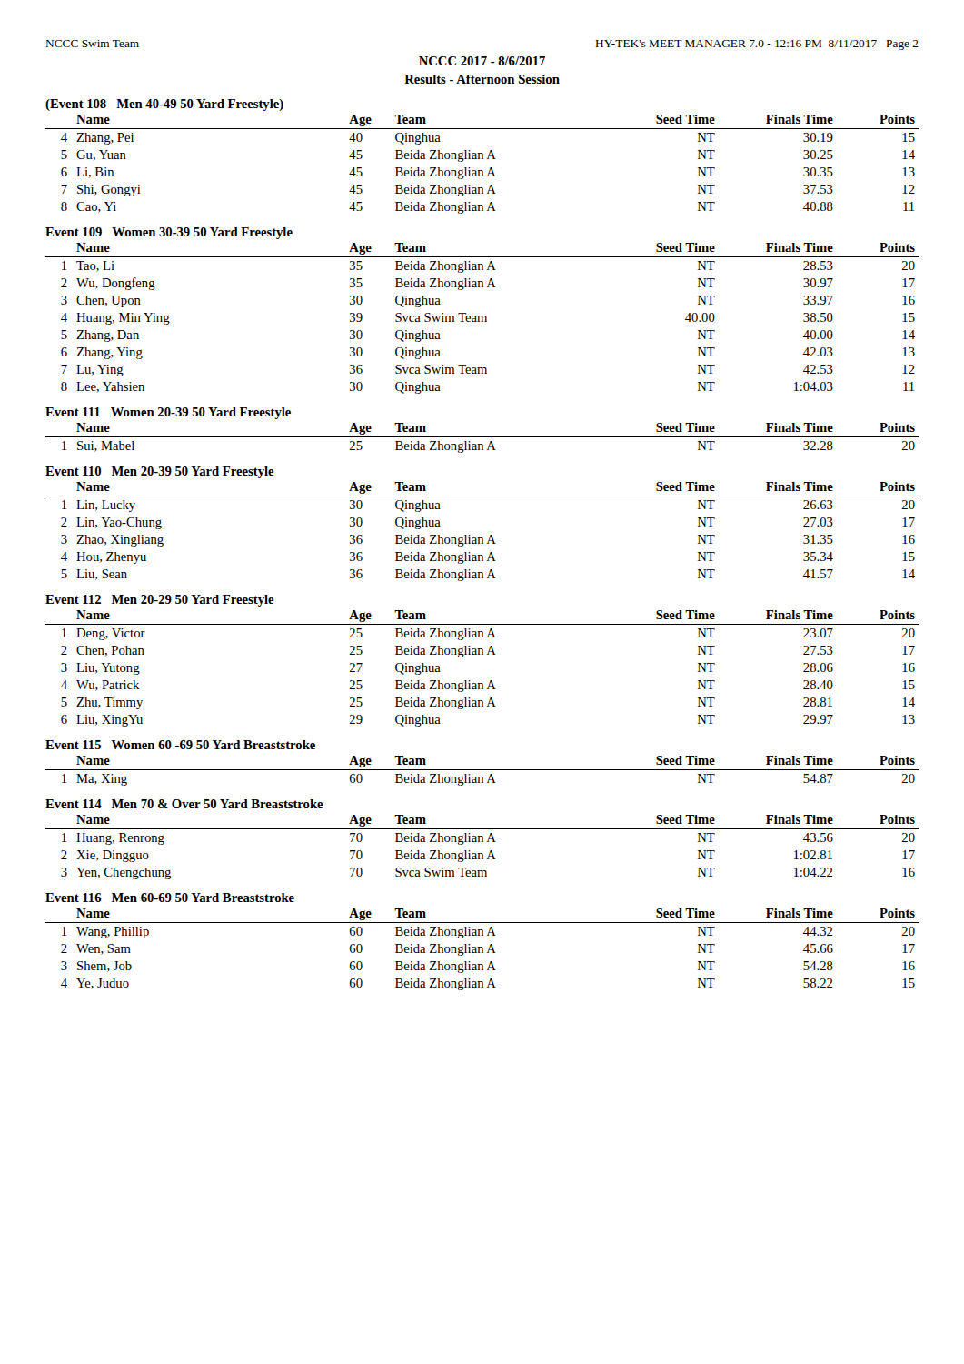NCCC Swim Team HY-TEK's MEET MANAGER 7.0 - 12:16 PM 8/11/2017 Page 2
NCCC 2017 - 8/6/2017
Results - Afternoon Session
(Event 108 Men 40-49 50 Yard Freestyle)
| | Name | Age | Team | Seed Time | Finals Time | Points |
| --- | --- | --- | --- | --- | --- | --- |
| 4 | Zhang, Pei | 40 | Qinghua | NT | 30.19 | 15 |
| 5 | Gu, Yuan | 45 | Beida Zhonglian A | NT | 30.25 | 14 |
| 6 | Li, Bin | 45 | Beida Zhonglian A | NT | 30.35 | 13 |
| 7 | Shi, Gongyi | 45 | Beida Zhonglian A | NT | 37.53 | 12 |
| 8 | Cao, Yi | 45 | Beida Zhonglian A | NT | 40.88 | 11 |
Event 109 Women 30-39 50 Yard Freestyle
| | Name | Age | Team | Seed Time | Finals Time | Points |
| --- | --- | --- | --- | --- | --- | --- |
| 1 | Tao, Li | 35 | Beida Zhonglian A | NT | 28.53 | 20 |
| 2 | Wu, Dongfeng | 35 | Beida Zhonglian A | NT | 30.97 | 17 |
| 3 | Chen, Upon | 30 | Qinghua | NT | 33.97 | 16 |
| 4 | Huang, Min Ying | 39 | Svca Swim Team | 40.00 | 38.50 | 15 |
| 5 | Zhang, Dan | 30 | Qinghua | NT | 40.00 | 14 |
| 6 | Zhang, Ying | 30 | Qinghua | NT | 42.03 | 13 |
| 7 | Lu, Ying | 36 | Svca Swim Team | NT | 42.53 | 12 |
| 8 | Lee, Yahsien | 30 | Qinghua | NT | 1:04.03 | 11 |
Event 111 Women 20-39 50 Yard Freestyle
| | Name | Age | Team | Seed Time | Finals Time | Points |
| --- | --- | --- | --- | --- | --- | --- |
| 1 | Sui, Mabel | 25 | Beida Zhonglian A | NT | 32.28 | 20 |
Event 110 Men 20-39 50 Yard Freestyle
| | Name | Age | Team | Seed Time | Finals Time | Points |
| --- | --- | --- | --- | --- | --- | --- |
| 1 | Lin, Lucky | 30 | Qinghua | NT | 26.63 | 20 |
| 2 | Lin, Yao-Chung | 30 | Qinghua | NT | 27.03 | 17 |
| 3 | Zhao, Xingliang | 36 | Beida Zhonglian A | NT | 31.35 | 16 |
| 4 | Hou, Zhenyu | 36 | Beida Zhonglian A | NT | 35.34 | 15 |
| 5 | Liu, Sean | 36 | Beida Zhonglian A | NT | 41.57 | 14 |
Event 112 Men 20-29 50 Yard Freestyle
| | Name | Age | Team | Seed Time | Finals Time | Points |
| --- | --- | --- | --- | --- | --- | --- |
| 1 | Deng, Victor | 25 | Beida Zhonglian A | NT | 23.07 | 20 |
| 2 | Chen, Pohan | 25 | Beida Zhonglian A | NT | 27.53 | 17 |
| 3 | Liu, Yutong | 27 | Qinghua | NT | 28.06 | 16 |
| 4 | Wu, Patrick | 25 | Beida Zhonglian A | NT | 28.40 | 15 |
| 5 | Zhu, Timmy | 25 | Beida Zhonglian A | NT | 28.81 | 14 |
| 6 | Liu, XingYu | 29 | Qinghua | NT | 29.97 | 13 |
Event 115 Women 60 -69 50 Yard Breaststroke
| | Name | Age | Team | Seed Time | Finals Time | Points |
| --- | --- | --- | --- | --- | --- | --- |
| 1 | Ma, Xing | 60 | Beida Zhonglian A | NT | 54.87 | 20 |
Event 114 Men 70 & Over 50 Yard Breaststroke
| | Name | Age | Team | Seed Time | Finals Time | Points |
| --- | --- | --- | --- | --- | --- | --- |
| 1 | Huang, Renrong | 70 | Beida Zhonglian A | NT | 43.56 | 20 |
| 2 | Xie, Dingguo | 70 | Beida Zhonglian A | NT | 1:02.81 | 17 |
| 3 | Yen, Chengchung | 70 | Svca Swim Team | NT | 1:04.22 | 16 |
Event 116 Men 60-69 50 Yard Breaststroke
| | Name | Age | Team | Seed Time | Finals Time | Points |
| --- | --- | --- | --- | --- | --- | --- |
| 1 | Wang, Phillip | 60 | Beida Zhonglian A | NT | 44.32 | 20 |
| 2 | Wen, Sam | 60 | Beida Zhonglian A | NT | 45.66 | 17 |
| 3 | Shem, Job | 60 | Beida Zhonglian A | NT | 54.28 | 16 |
| 4 | Ye, Juduo | 60 | Beida Zhonglian A | NT | 58.22 | 15 |